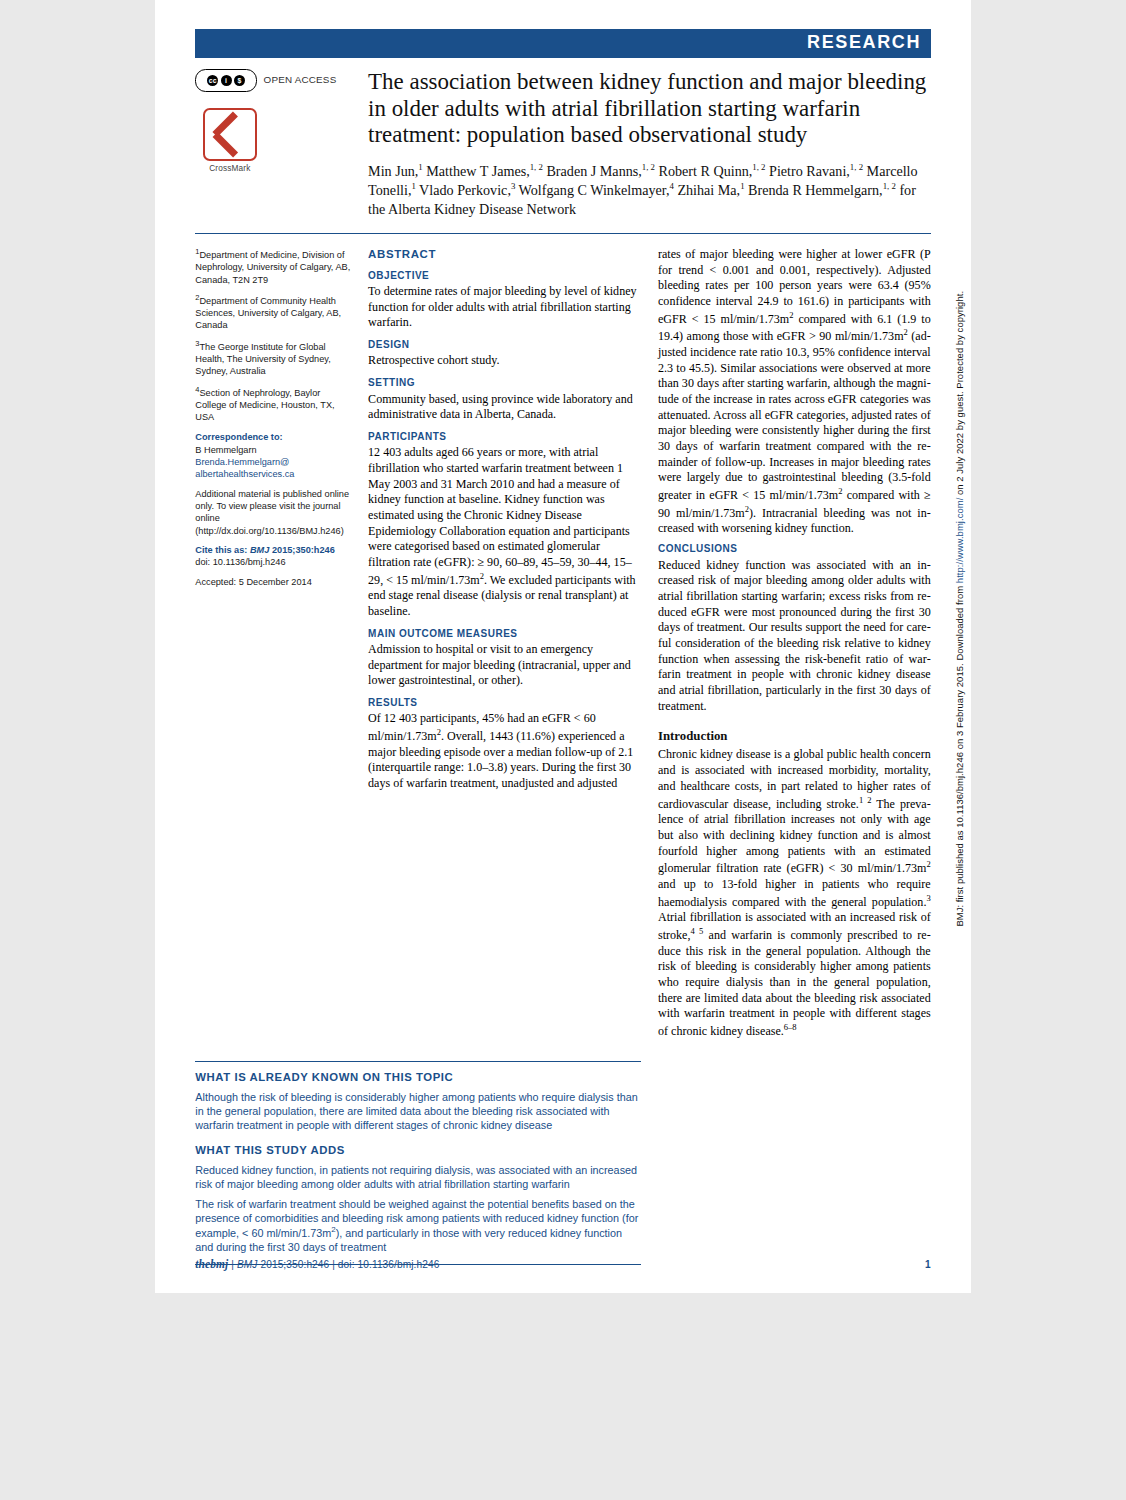Research
BMJ: first published as 10.1136/bmj.h246 on 3 February 2015. Downloaded from http://www.bmj.com/ on 2 July 2022 by guest. Protected by copyright.
cc i$
OPEN ACCESS
CrossMark
The association between kidney function and major bleeding in older adults with atrial fibrillation starting warfarin treatment: population based observational study
Min Jun,1 Matthew T James,1, 2 Braden J Manns,1, 2 Robert R Quinn,1, 2 Pietro Ravani,1, 2 Marcello Tonelli,1 Vlado Perkovic,3 Wolfgang C Winkelmayer,4 Zhihai Ma,1 Brenda R Hemmelgarn,1, 2 for the Alberta Kidney Disease Network
1Department of Medicine, Division of Nephrology, University of Calgary, AB, Canada, T2N 2T9
2Department of Community Health Sciences, University of Calgary, AB, Canada
3The George Institute for Global Health, The University of Sydney, Sydney, Australia
4Section of Nephrology, Baylor College of Medicine, Houston, TX, USA
Correspondence to:
B Hemmelgarn
Brenda.Hemmelgarn@
albertahealthservices.ca
Additional material is published online only. To view please visit the journal online (http://dx.doi.org/10.1136/BMJ.h246)
Cite this as: BMJ 2015;350:h246
doi: 10.1136/bmj.h246
Accepted: 5 December 2014
Abstract
Objective
To determine rates of major bleeding by level of kidney function for older adults with atrial fibrillation starting warfarin.
Design
Retrospective cohort study.
Setting
Community based, using province wide laboratory and administrative data in Alberta, Canada.
Participants
12 403 adults aged 66 years or more, with atrial fibrillation who started warfarin treatment between 1 May 2003 and 31 March 2010 and had a measure of kidney function at baseline. Kidney function was estimated using the Chronic Kidney Disease Epidemiology Collaboration equation and participants were categorised based on estimated glomerular filtration rate (eGFR): ≥ 90, 60–89, 45–59, 30–44, 15–29, < 15 ml/min/1.73m2. We excluded participants with end stage renal disease (dialysis or renal transplant) at baseline.
Main outcome measures
Admission to hospital or visit to an emergency department for major bleeding (intracranial, upper and lower gastrointestinal, or other).
Results
Of 12 403 participants, 45% had an eGFR < 60 ml/min/1.73m2. Overall, 1443 (11.6%) experienced a major bleeding episode over a median follow-up of 2.1 (interquartile range: 1.0–3.8) years. During the first 30 days of warfarin treatment, unadjusted and adjusted
rates of major bleeding were higher at lower eGFR (P for trend < 0.001 and 0.001, respectively). Adjusted bleeding rates per 100 person years were 63.4 (95% confidence interval 24.9 to 161.6) in participants with eGFR < 15 ml/min/1.73m2 compared with 6.1 (1.9 to 19.4) among those with eGFR > 90 ml/min/1.73m2 (adjusted incidence rate ratio 10.3, 95% confidence interval 2.3 to 45.5). Similar associations were observed at more than 30 days after starting warfarin, although the magnitude of the increase in rates across eGFR categories was attenuated. Across all eGFR categories, adjusted rates of major bleeding were consistently higher during the first 30 days of warfarin treatment compared with the remainder of follow-up. Increases in major bleeding rates were largely due to gastrointestinal bleeding (3.5-fold greater in eGFR < 15 ml/min/1.73m2 compared with ≥ 90 ml/min/1.73m2). Intracranial bleeding was not increased with worsening kidney function.
Conclusions
Reduced kidney function was associated with an increased risk of major bleeding among older adults with atrial fibrillation starting warfarin; excess risks from reduced eGFR were most pronounced during the first 30 days of treatment. Our results support the need for careful consideration of the bleeding risk relative to kidney function when assessing the risk-benefit ratio of warfarin treatment in people with chronic kidney disease and atrial fibrillation, particularly in the first 30 days of treatment.
Introduction
Chronic kidney disease is a global public health concern and is associated with increased morbidity, mortality, and healthcare costs, in part related to higher rates of cardiovascular disease, including stroke.1 2 The prevalence of atrial fibrillation increases not only with age but also with declining kidney function and is almost fourfold higher among patients with an estimated glomerular filtration rate (eGFR) < 30 ml/min/1.73m2 and up to 13-fold higher in patients who require haemodialysis compared with the general population.3 Atrial fibrillation is associated with an increased risk of stroke,4 5 and warfarin is commonly prescribed to reduce this risk in the general population. Although the risk of bleeding is considerably higher among patients who require dialysis than in the general population, there are limited data about the bleeding risk associated with warfarin treatment in people with different stages of chronic kidney disease.6–8
What is already known on this topic
Although the risk of bleeding is considerably higher among patients who require dialysis than in the general population, there are limited data about the bleeding risk associated with warfarin treatment in people with different stages of chronic kidney disease
What this study adds
Reduced kidney function, in patients not requiring dialysis, was associated with an increased risk of major bleeding among older adults with atrial fibrillation starting warfarin
The risk of warfarin treatment should be weighed against the potential benefits based on the presence of comorbidities and bleeding risk among patients with reduced kidney function (for example, < 60 ml/min/1.73m2), and particularly in those with very reduced kidney function and during the first 30 days of treatment
thebmj | BMJ 2015;350:h246 | doi: 10.1136/bmj.h246
1